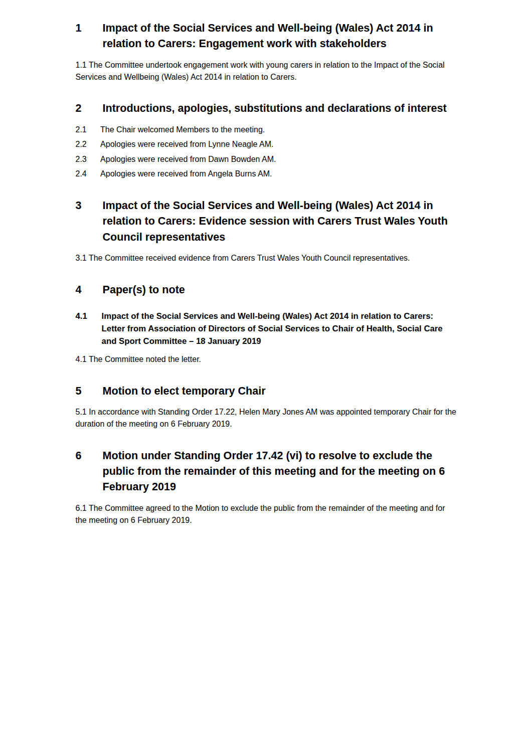1 Impact of the Social Services and Well-being (Wales) Act 2014 in relation to Carers: Engagement work with stakeholders
1.1 The Committee undertook engagement work with young carers in relation to the Impact of the Social Services and Wellbeing (Wales) Act 2014 in relation to Carers.
2 Introductions, apologies, substitutions and declarations of interest
2.1 The Chair welcomed Members to the meeting.
2.2 Apologies were received from Lynne Neagle AM.
2.3 Apologies were received from Dawn Bowden AM.
2.4 Apologies were received from Angela Burns AM.
3 Impact of the Social Services and Well-being (Wales) Act 2014 in relation to Carers: Evidence session with Carers Trust Wales Youth Council representatives
3.1 The Committee received evidence from Carers Trust Wales Youth Council representatives.
4 Paper(s) to note
4.1 Impact of the Social Services and Well-being (Wales) Act 2014 in relation to Carers: Letter from Association of Directors of Social Services to Chair of Health, Social Care and Sport Committee – 18 January 2019
4.1 The Committee noted the letter.
5 Motion to elect temporary Chair
5.1 In accordance with Standing Order 17.22, Helen Mary Jones AM was appointed temporary Chair for the duration of the meeting on 6 February 2019.
6 Motion under Standing Order 17.42 (vi) to resolve to exclude the public from the remainder of this meeting and for the meeting on 6 February 2019
6.1 The Committee agreed to the Motion to exclude the public from the remainder of the meeting and for the meeting on 6 February 2019.